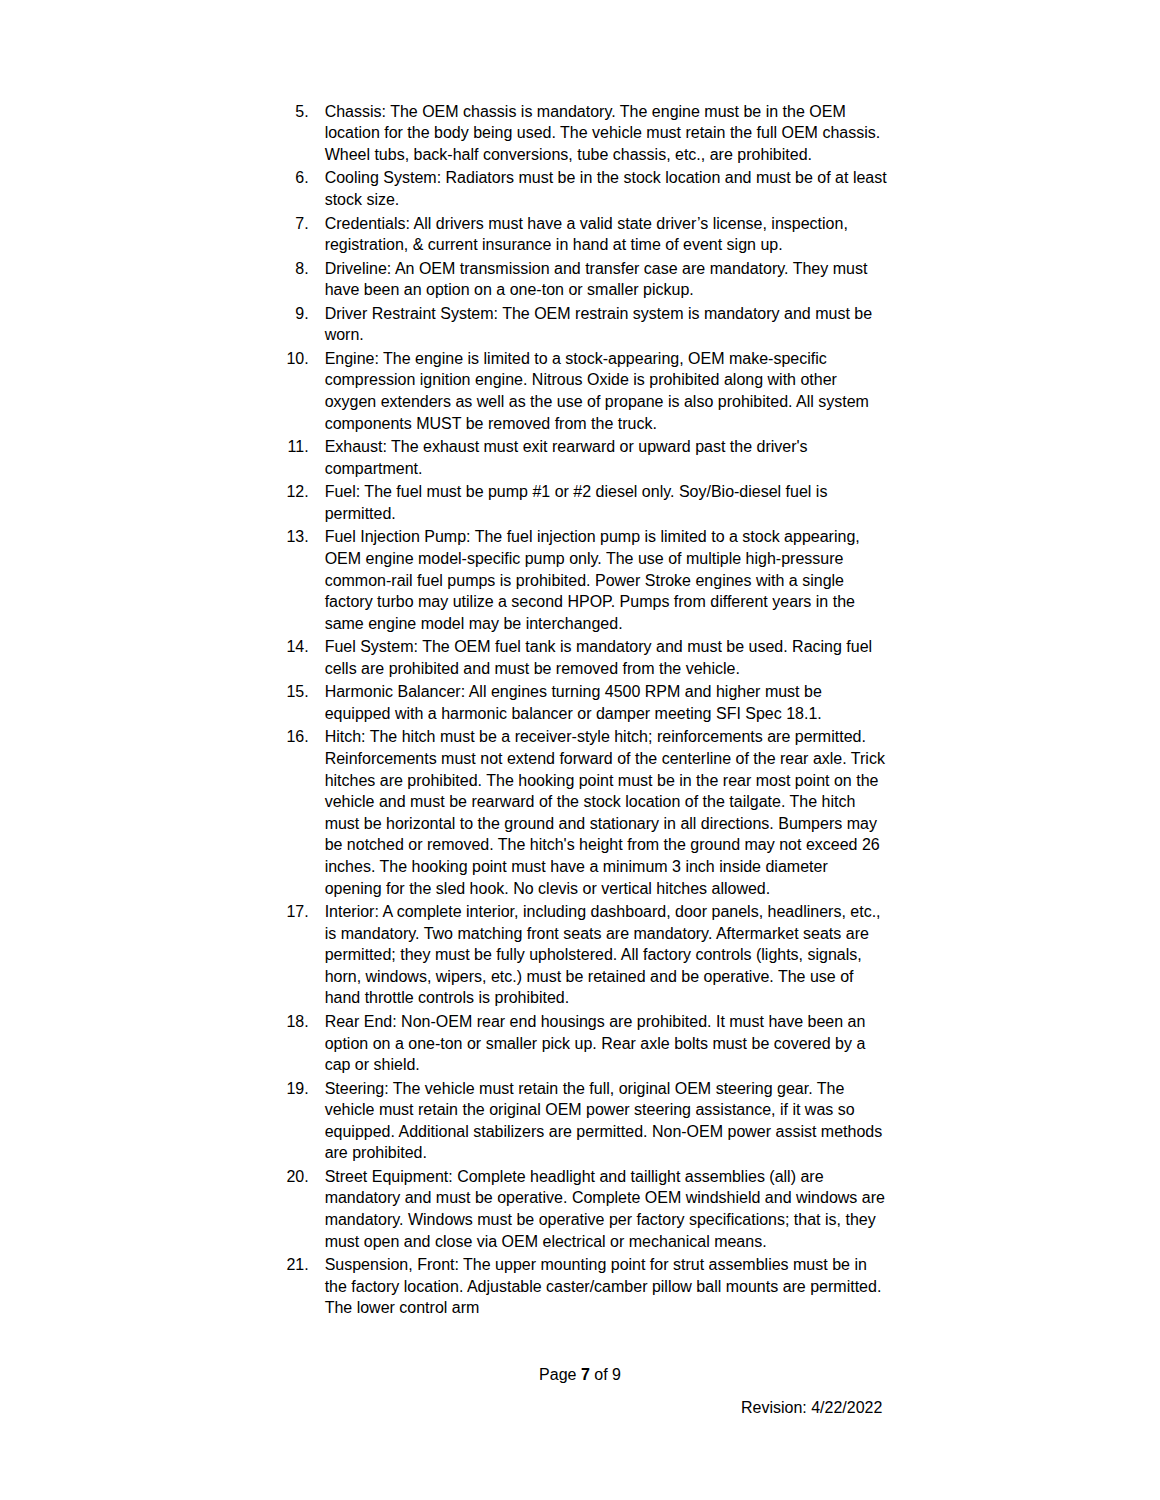Chassis: The OEM chassis is mandatory. The engine must be in the OEM location for the body being used. The vehicle must retain the full OEM chassis. Wheel tubs, back-half conversions, tube chassis, etc., are prohibited.
Cooling System: Radiators must be in the stock location and must be of at least stock size.
Credentials: All drivers must have a valid state driver’s license, inspection, registration, & current insurance in hand at time of event sign up.
Driveline: An OEM transmission and transfer case are mandatory. They must have been an option on a one-ton or smaller pickup.
Driver Restraint System: The OEM restrain system is mandatory and must be worn.
Engine: The engine is limited to a stock-appearing, OEM make-specific compression ignition engine. Nitrous Oxide is prohibited along with other oxygen extenders as well as the use of propane is also prohibited. All system components MUST be removed from the truck.
Exhaust: The exhaust must exit rearward or upward past the driver's compartment.
Fuel: The fuel must be pump #1 or #2 diesel only. Soy/Bio-diesel fuel is permitted.
Fuel Injection Pump: The fuel injection pump is limited to a stock appearing, OEM engine model-specific pump only. The use of multiple high-pressure common-rail fuel pumps is prohibited. Power Stroke engines with a single factory turbo may utilize a second HPOP. Pumps from different years in the same engine model may be interchanged.
Fuel System: The OEM fuel tank is mandatory and must be used. Racing fuel cells are prohibited and must be removed from the vehicle.
Harmonic Balancer: All engines turning 4500 RPM and higher must be equipped with a harmonic balancer or damper meeting SFI Spec 18.1.
Hitch: The hitch must be a receiver-style hitch; reinforcements are permitted. Reinforcements must not extend forward of the centerline of the rear axle. Trick hitches are prohibited. The hooking point must be in the rear most point on the vehicle and must be rearward of the stock location of the tailgate. The hitch must be horizontal to the ground and stationary in all directions. Bumpers may be notched or removed. The hitch's height from the ground may not exceed 26 inches. The hooking point must have a minimum 3 inch inside diameter opening for the sled hook. No clevis or vertical hitches allowed.
Interior: A complete interior, including dashboard, door panels, headliners, etc., is mandatory. Two matching front seats are mandatory. Aftermarket seats are permitted; they must be fully upholstered. All factory controls (lights, signals, horn, windows, wipers, etc.) must be retained and be operative. The use of hand throttle controls is prohibited.
Rear End: Non-OEM rear end housings are prohibited. It must have been an option on a one-ton or smaller pick up. Rear axle bolts must be covered by a cap or shield.
Steering: The vehicle must retain the full, original OEM steering gear. The vehicle must retain the original OEM power steering assistance, if it was so equipped. Additional stabilizers are permitted. Non-OEM power assist methods are prohibited.
Street Equipment: Complete headlight and taillight assemblies (all) are mandatory and must be operative. Complete OEM windshield and windows are mandatory. Windows must be operative per factory specifications; that is, they must open and close via OEM electrical or mechanical means.
Suspension, Front: The upper mounting point for strut assemblies must be in the factory location. Adjustable caster/camber pillow ball mounts are permitted. The lower control arm
Page 7 of 9
Revision: 4/22/2022